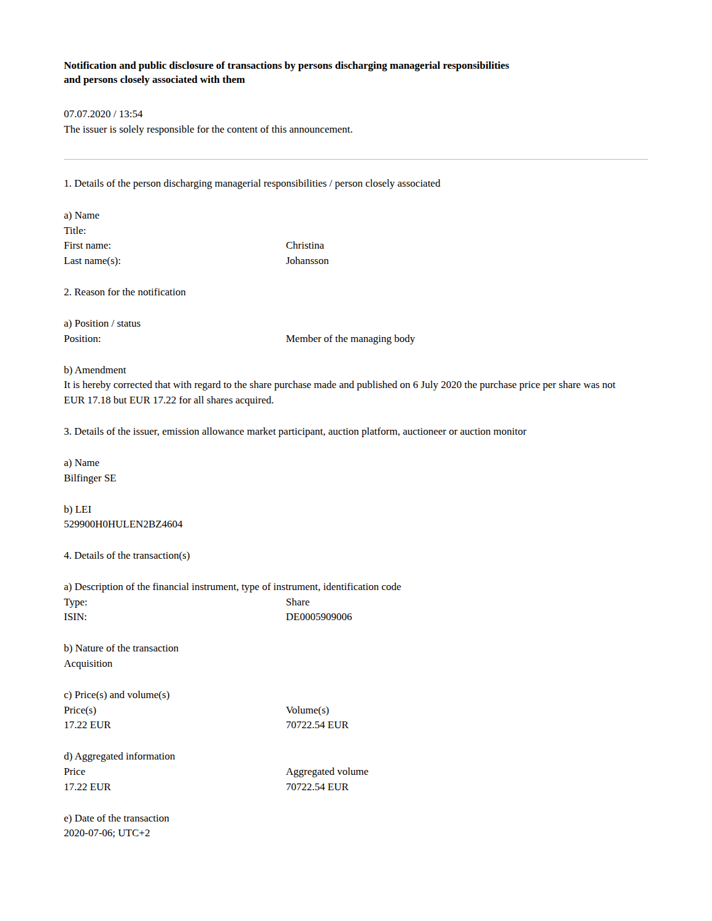Notification and public disclosure of transactions by persons discharging managerial responsibilities
and persons closely associated with them
07.07.2020 / 13:54
The issuer is solely responsible for the content of this announcement.
1. Details of the person discharging managerial responsibilities / person closely associated
a) Name
| Title: | |
| First name: | Christina |
| Last name(s): | Johansson |
2. Reason for the notification
a) Position / status
| Position: | Member of the managing body |
b) Amendment
It is hereby corrected that with regard to the share purchase made and published on 6 July 2020 the purchase price per share was not EUR 17.18 but EUR 17.22 for all shares acquired.
3. Details of the issuer, emission allowance market participant, auction platform, auctioneer or auction monitor
a) Name
Bilfinger SE
b) LEI
529900H0HULEN2BZ4604
4. Details of the transaction(s)
a) Description of the financial instrument, type of instrument, identification code
| Type: | Share |
| ISIN: | DE0005909006 |
b) Nature of the transaction
Acquisition
c) Price(s) and volume(s)
| Price(s) | Volume(s) |
| 17.22 EUR | 70722.54 EUR |
d) Aggregated information
| Price | Aggregated volume |
| 17.22 EUR | 70722.54 EUR |
e) Date of the transaction
2020-07-06; UTC+2